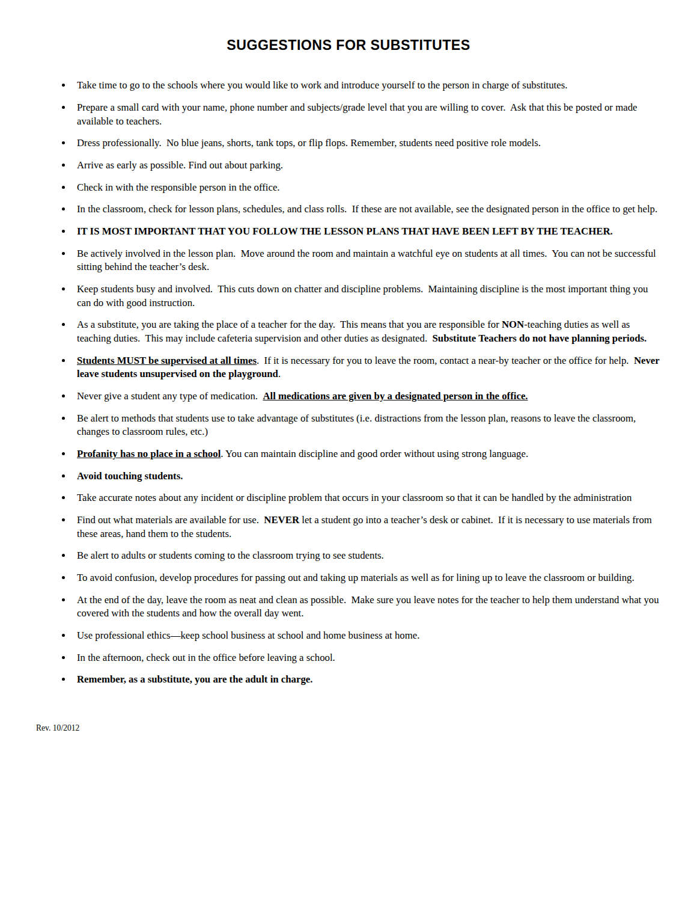SUGGESTIONS FOR SUBSTITUTES
Take time to go to the schools where you would like to work and introduce yourself to the person in charge of substitutes.
Prepare a small card with your name, phone number and subjects/grade level that you are willing to cover. Ask that this be posted or made available to teachers.
Dress professionally. No blue jeans, shorts, tank tops, or flip flops. Remember, students need positive role models.
Arrive as early as possible. Find out about parking.
Check in with the responsible person in the office.
In the classroom, check for lesson plans, schedules, and class rolls. If these are not available, see the designated person in the office to get help.
IT IS MOST IMPORTANT THAT YOU FOLLOW THE LESSON PLANS THAT HAVE BEEN LEFT BY THE TEACHER.
Be actively involved in the lesson plan. Move around the room and maintain a watchful eye on students at all times. You can not be successful sitting behind the teacher’s desk.
Keep students busy and involved. This cuts down on chatter and discipline problems. Maintaining discipline is the most important thing you can do with good instruction.
As a substitute, you are taking the place of a teacher for the day. This means that you are responsible for NON-teaching duties as well as teaching duties. This may include cafeteria supervision and other duties as designated. Substitute Teachers do not have planning periods.
Students MUST be supervised at all times. If it is necessary for you to leave the room, contact a near-by teacher or the office for help. Never leave students unsupervised on the playground.
Never give a student any type of medication. All medications are given by a designated person in the office.
Be alert to methods that students use to take advantage of substitutes (i.e. distractions from the lesson plan, reasons to leave the classroom, changes to classroom rules, etc.)
Profanity has no place in a school. You can maintain discipline and good order without using strong language.
Avoid touching students.
Take accurate notes about any incident or discipline problem that occurs in your classroom so that it can be handled by the administration
Find out what materials are available for use. NEVER let a student go into a teacher’s desk or cabinet. If it is necessary to use materials from these areas, hand them to the students.
Be alert to adults or students coming to the classroom trying to see students.
To avoid confusion, develop procedures for passing out and taking up materials as well as for lining up to leave the classroom or building.
At the end of the day, leave the room as neat and clean as possible. Make sure you leave notes for the teacher to help them understand what you covered with the students and how the overall day went.
Use professional ethics—keep school business at school and home business at home.
In the afternoon, check out in the office before leaving a school.
Remember, as a substitute, you are the adult in charge.
Rev. 10/2012